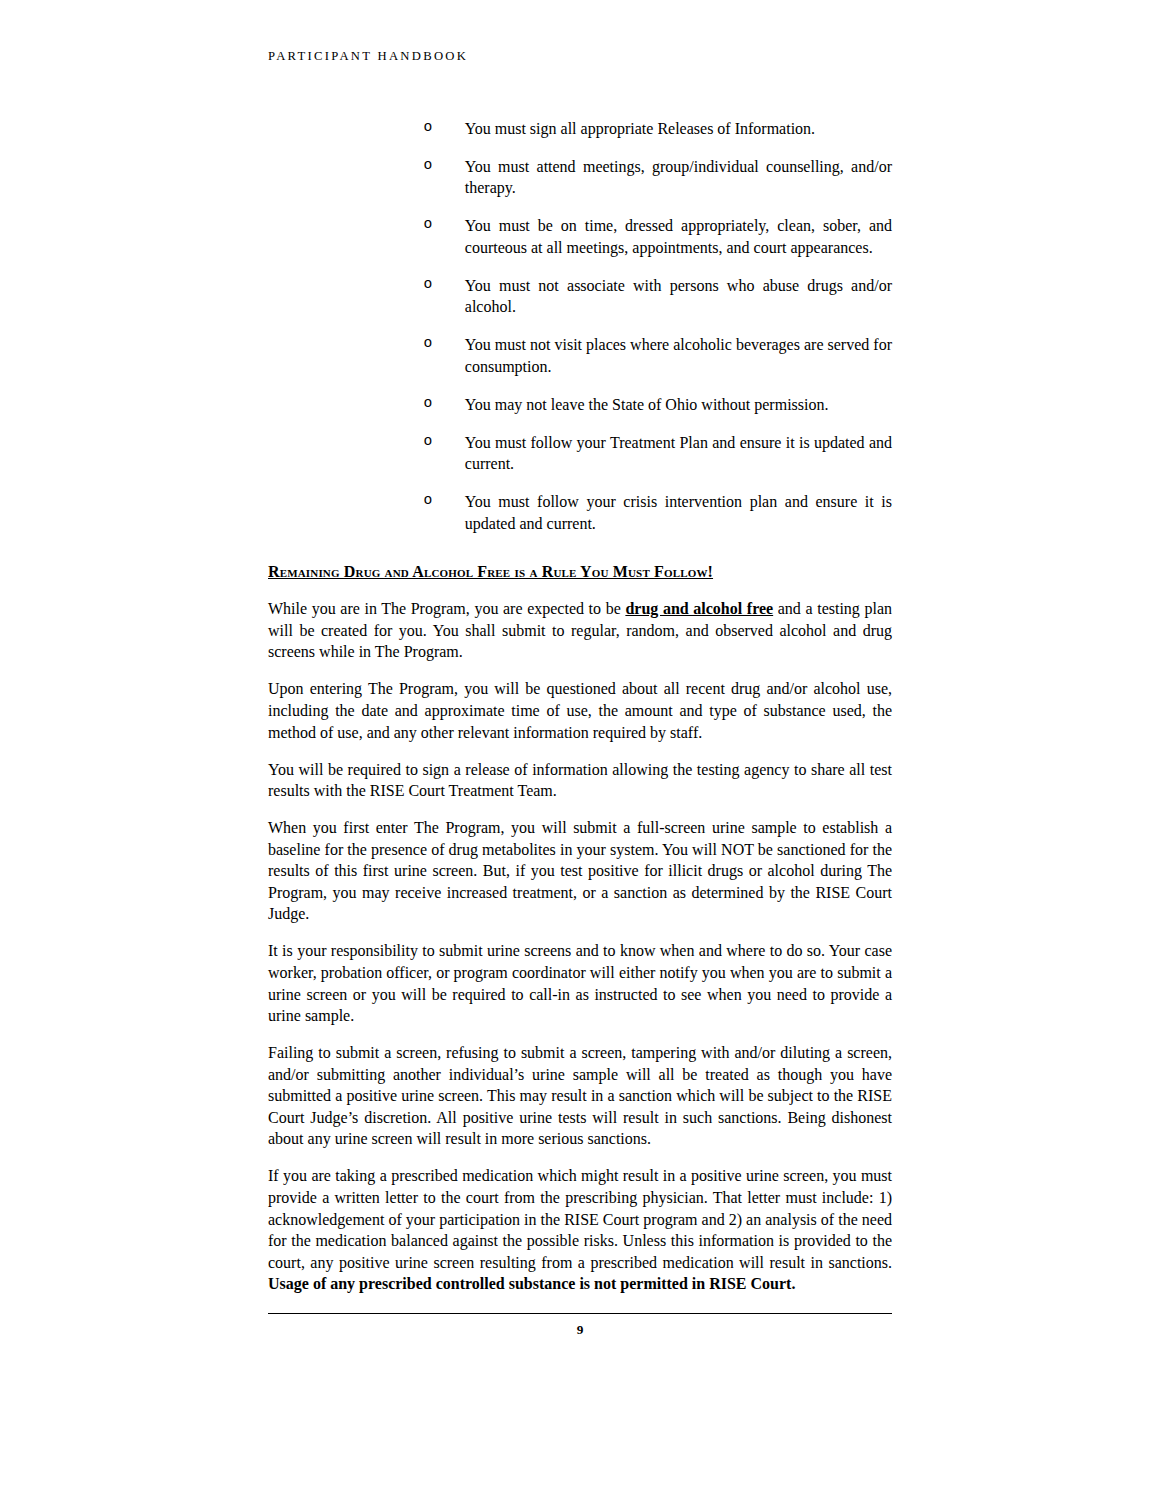Participant Handbook
You must sign all appropriate Releases of Information.
You must attend meetings, group/individual counselling, and/or therapy.
You must be on time, dressed appropriately, clean, sober, and courteous at all meetings, appointments, and court appearances.
You must not associate with persons who abuse drugs and/or alcohol.
You must not visit places where alcoholic beverages are served for consumption.
You may not leave the State of Ohio without permission.
You must follow your Treatment Plan and ensure it is updated and current.
You must follow your crisis intervention plan and ensure it is updated and current.
Remaining Drug and Alcohol Free is a Rule You Must Follow!
While you are in The Program, you are expected to be drug and alcohol free and a testing plan will be created for you. You shall submit to regular, random, and observed alcohol and drug screens while in The Program.
Upon entering The Program, you will be questioned about all recent drug and/or alcohol use, including the date and approximate time of use, the amount and type of substance used, the method of use, and any other relevant information required by staff.
You will be required to sign a release of information allowing the testing agency to share all test results with the RISE Court Treatment Team.
When you first enter The Program, you will submit a full-screen urine sample to establish a baseline for the presence of drug metabolites in your system. You will NOT be sanctioned for the results of this first urine screen. But, if you test positive for illicit drugs or alcohol during The Program, you may receive increased treatment, or a sanction as determined by the RISE Court Judge.
It is your responsibility to submit urine screens and to know when and where to do so. Your case worker, probation officer, or program coordinator will either notify you when you are to submit a urine screen or you will be required to call-in as instructed to see when you need to provide a urine sample.
Failing to submit a screen, refusing to submit a screen, tampering with and/or diluting a screen, and/or submitting another individual’s urine sample will all be treated as though you have submitted a positive urine screen. This may result in a sanction which will be subject to the RISE Court Judge’s discretion. All positive urine tests will result in such sanctions. Being dishonest about any urine screen will result in more serious sanctions.
If you are taking a prescribed medication which might result in a positive urine screen, you must provide a written letter to the court from the prescribing physician. That letter must include: 1) acknowledgement of your participation in the RISE Court program and 2) an analysis of the need for the medication balanced against the possible risks. Unless this information is provided to the court, any positive urine screen resulting from a prescribed medication will result in sanctions. Usage of any prescribed controlled substance is not permitted in RISE Court.
9